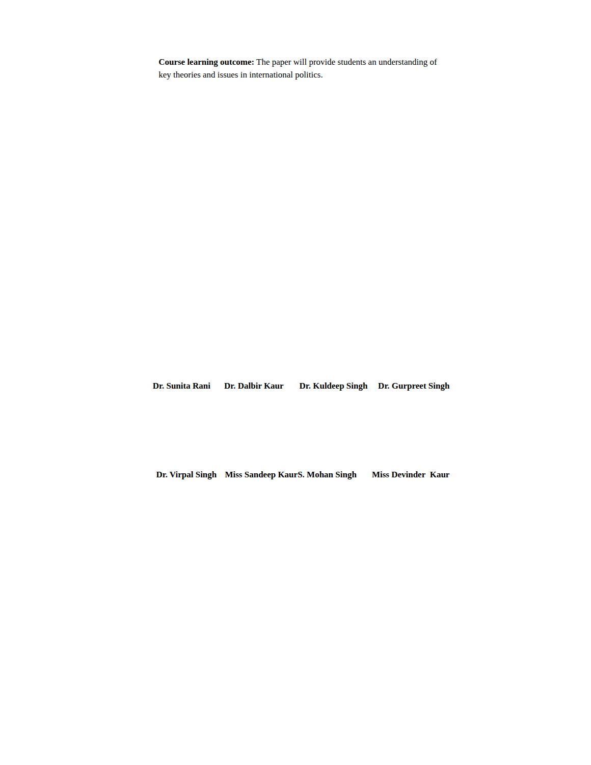Course learning outcome: The paper will provide students an understanding of key theories and issues in international politics.
Dr. Sunita Rani Dr. Dalbir Kaur Dr. Kuldeep Singh Dr. Gurpreet Singh
Dr. Virpal Singh Miss Sandeep Kaur S. Mohan Singh Miss Devinder Kaur